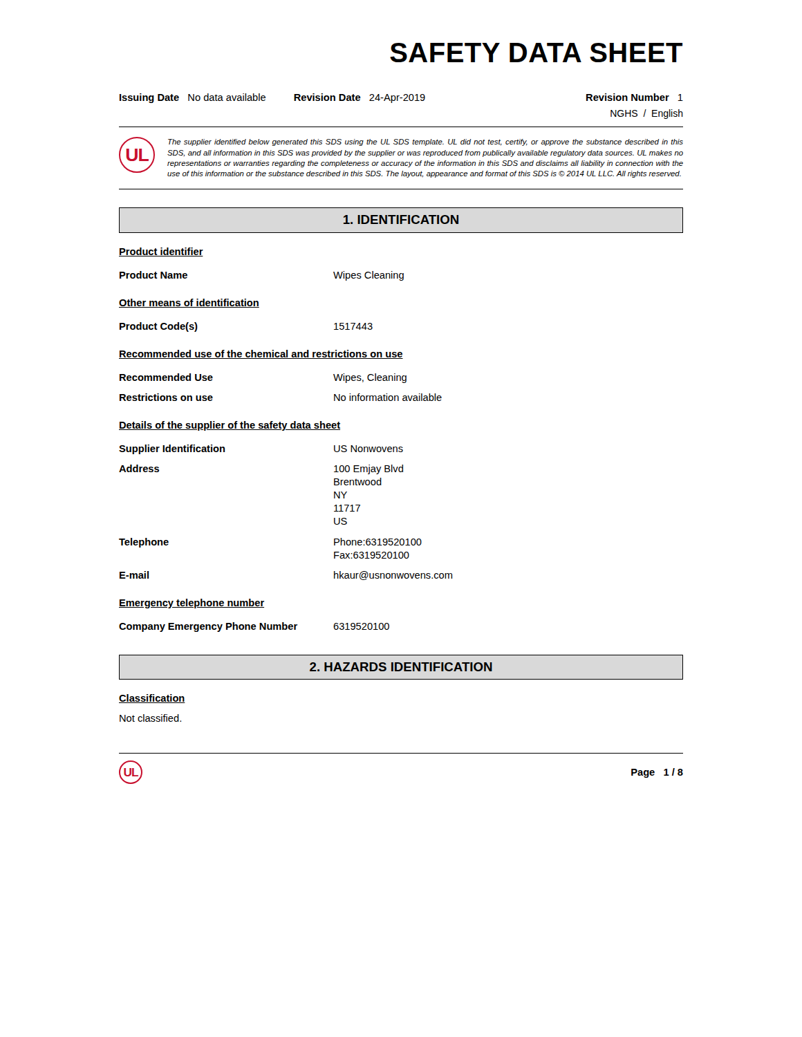SAFETY DATA SHEET
Issuing Date No data available
Revision Date 24-Apr-2019
Revision Number 1
NGHS / English
UL
The supplier identified below generated this SDS using the UL SDS template. UL did not test, certify, or approve the substance described in this SDS, and all information in this SDS was provided by the supplier or was reproduced from publically available regulatory data sources. UL makes no representations or warranties regarding the completeness or accuracy of the information in this SDS and disclaims all liability in connection with the use of this information or the substance described in this SDS. The layout, appearance and format of this SDS is © 2014 UL LLC. All rights reserved.
1. IDENTIFICATION
Product identifier
| Product Name | Wipes Cleaning |
Other means of identification
| Product Code(s) | 1517443 |
Recommended use of the chemical and restrictions on use
| Recommended Use | Wipes, Cleaning |
| Restrictions on use | No information available |
Details of the supplier of the safety data sheet
| Supplier Identification | US Nonwovens |
| Address | 100 Emjay Blvd Brentwood NY 11717 US |
| Telephone | Phone:6319520100 Fax:6319520100 |
| E-mail | hkaur@usnonwovens.com |
Emergency telephone number
| Company Emergency Phone Number | 6319520100 |
2. HAZARDS IDENTIFICATION
Classification
Not classified.
UL
Page 1 / 8